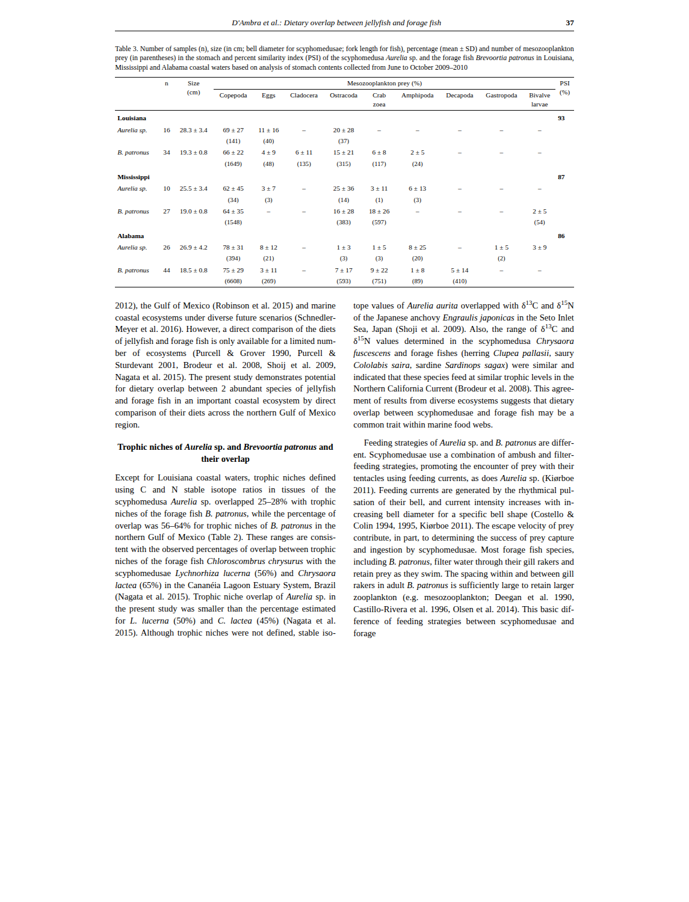D'Ambra et al.: Dietary overlap between jellyfish and forage fish 37
Table 3. Number of samples (n), size (in cm; bell diameter for scyphomedusae; fork length for fish), percentage (mean ± SD) and number of mesozooplankton prey (in parentheses) in the stomach and percent similarity index (PSI) of the scyphomedusa Aurelia sp. and the forage fish Brevoortia patronus in Louisiana, Mississippi and Alabama coastal waters based on analysis of stomach contents collected from June to October 2009–2010
| | n | Size (cm) | Mesozooplankton prey (%) | PSI (%) |
| --- | --- | --- | --- | --- |
| Copepoda | Eggs | Cladocera | Ostracoda | Crab zoea | Amphipoda | Decapoda | Gastropoda | Bivalve larvae |
| Louisiana | 93 |
| Aurelia sp. | 16 | 28.3 ± 3.4 | 69 ± 27 | 11 ± 16 | – | 20 ± 28 | – | – | – | – | – | |
| | | | (141) | (40) | | (37) | | | | | | |
| B. patronus | 34 | 19.3 ± 0.8 | 66 ± 22 | 4 ± 9 | 6 ± 11 | 15 ± 21 | 6 ± 8 | 2 ± 5 | – | – | – | |
| | | | (1649) | (48) | (135) | (315) | (117) | (24) | | | | |
| Mississippi | 87 |
| Aurelia sp. | 10 | 25.5 ± 3.4 | 62 ± 45 | 3 ± 7 | – | 25 ± 36 | 3 ± 11 | 6 ± 13 | – | – | – | |
| | | | (34) | (3) | | (14) | (1) | (3) | | | | |
| B. patronus | 27 | 19.0 ± 0.8 | 64 ± 35 | – | – | 16 ± 28 | 18 ± 26 | – | – | – | 2 ± 5 | |
| | | | (1548) | | | (383) | (597) | | | | (54) | |
| Alabama | 86 |
| Aurelia sp. | 26 | 26.9 ± 4.2 | 78 ± 31 | 8 ± 12 | – | 1 ± 3 | 1 ± 5 | 8 ± 25 | – | 1 ± 5 | 3 ± 9 | |
| | | | (394) | (21) | | (3) | (3) | (20) | | (2) | | |
| B. patronus | 44 | 18.5 ± 0.8 | 75 ± 29 | 3 ± 11 | – | 7 ± 17 | 9 ± 22 | 1 ± 8 | 5 ± 14 | – | – | |
| | | | (6608) | (269) | | (593) | (751) | (89) | (410) | | | |
2012), the Gulf of Mexico (Robinson et al. 2015) and marine coastal ecosystems under diverse future scenarios (Schnedler-Meyer et al. 2016). However, a direct comparison of the diets of jellyfish and forage fish is only available for a limited number of ecosystems (Purcell & Grover 1990, Purcell & Sturdevant 2001, Brodeur et al. 2008, Shoij et al. 2009, Nagata et al. 2015). The present study demonstrates potential for dietary overlap between 2 abundant species of jellyfish and forage fish in an important coastal ecosystem by direct comparison of their diets across the northern Gulf of Mexico region.
Trophic niches of Aurelia sp. and Brevoortia patronus and their overlap
Except for Louisiana coastal waters, trophic niches defined using C and N stable isotope ratios in tissues of the scyphomedusa Aurelia sp. overlapped 25–28% with trophic niches of the forage fish B. patronus, while the percentage of overlap was 56–64% for trophic niches of B. patronus in the northern Gulf of Mexico (Table 2). These ranges are consistent with the observed percentages of overlap between trophic niches of the forage fish Chloroscombrus chrysurus with the scyphomedusae Lychnorhiza lucerna (56%) and Chrysaora lactea (65%) in the Cananéia Lagoon Estuary System, Brazil (Nagata et al. 2015). Trophic niche overlap of Aurelia sp. in the present study was smaller than the percentage estimated for L. lucerna (50%) and C. lactea (45%) (Nagata et al. 2015). Although trophic niches were not defined, stable isotope values of Aurelia aurita overlapped with δ13C and δ15N of the Japanese anchovy Engraulis japonicas in the Seto Inlet Sea, Japan (Shoji et al. 2009). Also, the range of δ13C and δ15N values determined in the scyphomedusa Chrysaora fuscescens and forage fishes (herring Clupea pallasii, saury Cololabis saira, sardine Sardinops sagax) were similar and indicated that these species feed at similar trophic levels in the Northern California Current (Brodeur et al. 2008). This agreement of results from diverse ecosystems suggests that dietary overlap between scyphomedusae and forage fish may be a common trait within marine food webs.
Feeding strategies of Aurelia sp. and B. patronus are different. Scyphomedusae use a combination of ambush and filter-feeding strategies, promoting the encounter of prey with their tentacles using feeding currents, as does Aurelia sp. (Kiørboe 2011). Feeding currents are generated by the rhythmical pulsation of their bell, and current intensity increases with increasing bell diameter for a specific bell shape (Costello & Colin 1994, 1995, Kiørboe 2011). The escape velocity of prey contribute, in part, to determining the success of prey capture and ingestion by scyphomedusae. Most forage fish species, including B. patronus, filter water through their gill rakers and retain prey as they swim. The spacing within and between gill rakers in adult B. patronus is sufficiently large to retain larger zooplankton (e.g. mesozooplankton; Deegan et al. 1990, Castillo-Rivera et al. 1996, Olsen et al. 2014). This basic difference of feeding strategies between scyphomedusae and forage